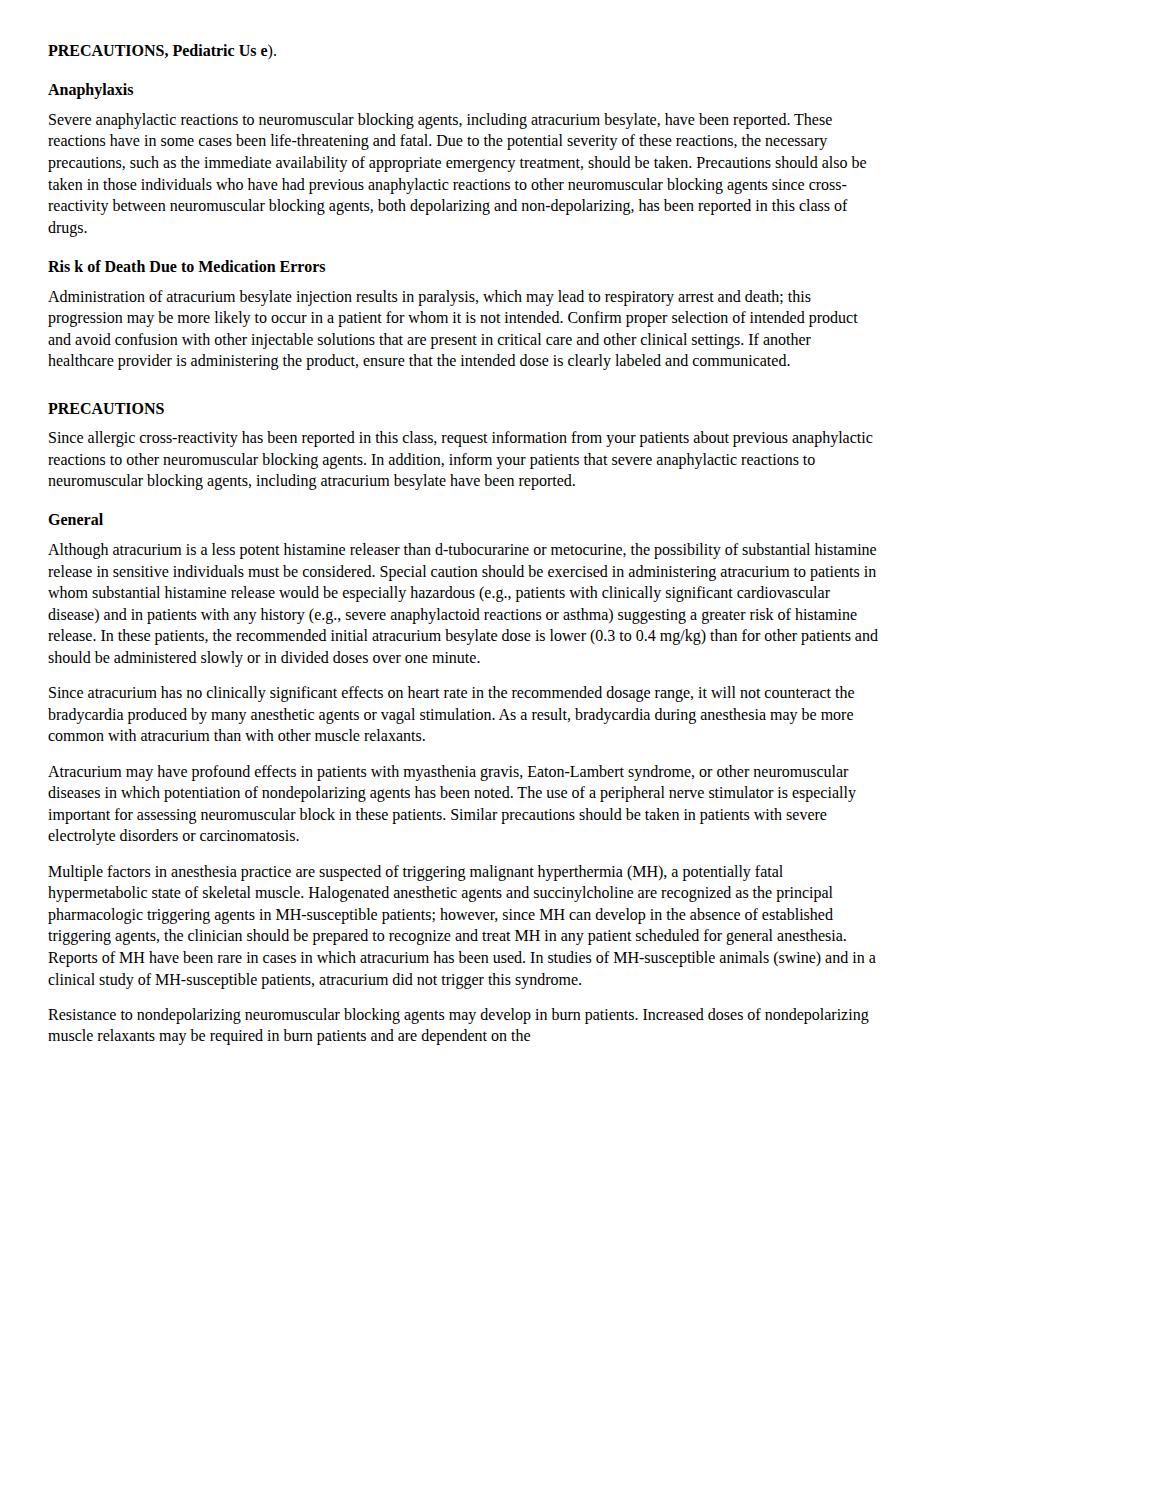PRECAUTIONS, Pediatric Us e).
Anaphylaxis
Severe anaphylactic reactions to neuromuscular blocking agents, including atracurium besylate, have been reported. These reactions have in some cases been life-threatening and fatal. Due to the potential severity of these reactions, the necessary precautions, such as the immediate availability of appropriate emergency treatment, should be taken. Precautions should also be taken in those individuals who have had previous anaphylactic reactions to other neuromuscular blocking agents since cross-reactivity between neuromuscular blocking agents, both depolarizing and non-depolarizing, has been reported in this class of drugs.
Ris k of Death Due to Medication Errors
Administration of atracurium besylate injection results in paralysis, which may lead to respiratory arrest and death; this progression may be more likely to occur in a patient for whom it is not intended. Confirm proper selection of intended product and avoid confusion with other injectable solutions that are present in critical care and other clinical settings. If another healthcare provider is administering the product, ensure that the intended dose is clearly labeled and communicated.
PRECAUTIONS
Since allergic cross-reactivity has been reported in this class, request information from your patients about previous anaphylactic reactions to other neuromuscular blocking agents. In addition, inform your patients that severe anaphylactic reactions to neuromuscular blocking agents, including atracurium besylate have been reported.
General
Although atracurium is a less potent histamine releaser than d-tubocurarine or metocurine, the possibility of substantial histamine release in sensitive individuals must be considered. Special caution should be exercised in administering atracurium to patients in whom substantial histamine release would be especially hazardous (e.g., patients with clinically significant cardiovascular disease) and in patients with any history (e.g., severe anaphylactoid reactions or asthma) suggesting a greater risk of histamine release. In these patients, the recommended initial atracurium besylate dose is lower (0.3 to 0.4 mg/kg) than for other patients and should be administered slowly or in divided doses over one minute.
Since atracurium has no clinically significant effects on heart rate in the recommended dosage range, it will not counteract the bradycardia produced by many anesthetic agents or vagal stimulation. As a result, bradycardia during anesthesia may be more common with atracurium than with other muscle relaxants.
Atracurium may have profound effects in patients with myasthenia gravis, Eaton-Lambert syndrome, or other neuromuscular diseases in which potentiation of nondepolarizing agents has been noted. The use of a peripheral nerve stimulator is especially important for assessing neuromuscular block in these patients. Similar precautions should be taken in patients with severe electrolyte disorders or carcinomatosis.
Multiple factors in anesthesia practice are suspected of triggering malignant hyperthermia (MH), a potentially fatal hypermetabolic state of skeletal muscle. Halogenated anesthetic agents and succinylcholine are recognized as the principal pharmacologic triggering agents in MH-susceptible patients; however, since MH can develop in the absence of established triggering agents, the clinician should be prepared to recognize and treat MH in any patient scheduled for general anesthesia. Reports of MH have been rare in cases in which atracurium has been used. In studies of MH-susceptible animals (swine) and in a clinical study of MH-susceptible patients, atracurium did not trigger this syndrome.
Resistance to nondepolarizing neuromuscular blocking agents may develop in burn patients. Increased doses of nondepolarizing muscle relaxants may be required in burn patients and are dependent on the